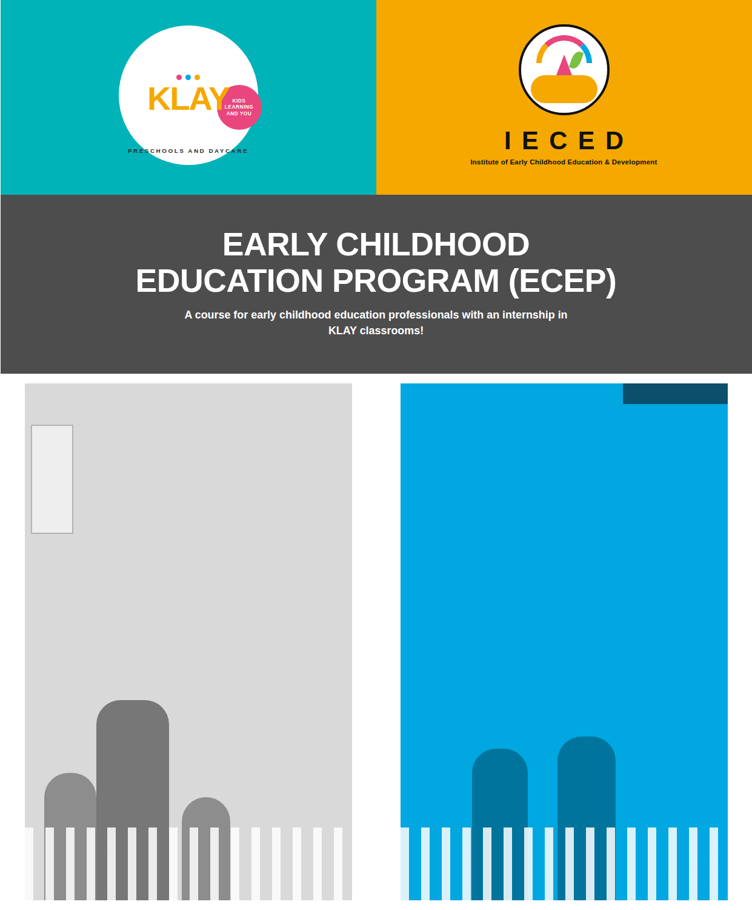KLAY KIDS
LEARNING
AND YOU PRESCHOOLS AND DAYCARE
IECED
Institute of Early Childhood Education & Development
EARLY CHILDHOOD
EDUCATION PROGRAM (ECEP)
A course for early childhood education professionals with an internship in KLAY classrooms!